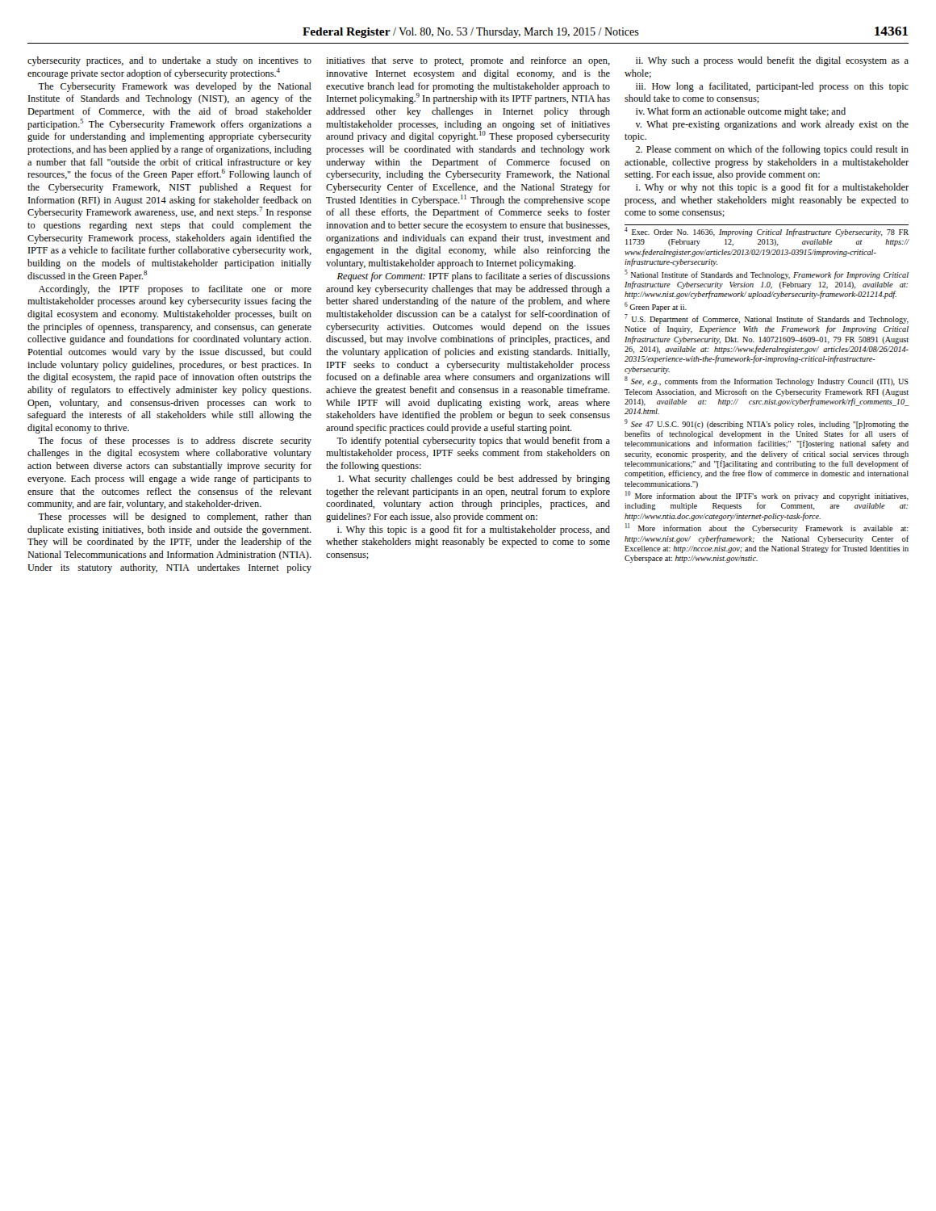Federal Register / Vol. 80, No. 53 / Thursday, March 19, 2015 / Notices
14361
cybersecurity practices, and to undertake a study on incentives to encourage private sector adoption of cybersecurity protections.4
The Cybersecurity Framework was developed by the National Institute of Standards and Technology (NIST), an agency of the Department of Commerce, with the aid of broad stakeholder participation.5 The Cybersecurity Framework offers organizations a guide for understanding and implementing appropriate cybersecurity protections, and has been applied by a range of organizations, including a number that fall ''outside the orbit of critical infrastructure or key resources,'' the focus of the Green Paper effort.6 Following launch of the Cybersecurity Framework, NIST published a Request for Information (RFI) in August 2014 asking for stakeholder feedback on Cybersecurity Framework awareness, use, and next steps.7 In response to questions regarding next steps that could complement the Cybersecurity Framework process, stakeholders again identified the IPTF as a vehicle to facilitate further collaborative cybersecurity work, building on the models of multistakeholder participation initially discussed in the Green Paper.8
Accordingly, the IPTF proposes to facilitate one or more multistakeholder processes around key cybersecurity issues facing the digital ecosystem and economy. Multistakeholder processes, built on the principles of openness, transparency, and consensus, can generate collective guidance and foundations for coordinated voluntary action. Potential outcomes would vary by the issue discussed, but could include voluntary policy guidelines, procedures, or best practices. In the digital ecosystem, the rapid pace of innovation often outstrips the ability of regulators to effectively administer key policy questions. Open, voluntary, and consensus-driven processes can work to safeguard the interests of all stakeholders while still allowing the digital economy to thrive.
The focus of these processes is to address discrete security challenges in the digital ecosystem where collaborative voluntary action between diverse actors can substantially improve security for everyone. Each process will engage a wide range of participants to ensure that the outcomes reflect the consensus of the relevant community, and are fair, voluntary, and stakeholder-driven.
These processes will be designed to complement, rather than duplicate existing initiatives, both inside and outside the government. They will be coordinated by the IPTF, under the leadership of the National Telecommunications and Information Administration (NTIA). Under its statutory authority, NTIA undertakes Internet policy initiatives that serve to protect, promote and reinforce an open, innovative Internet ecosystem and digital economy, and is the executive branch lead for promoting the multistakeholder approach to Internet policymaking.9 In partnership with its IPTF partners, NTIA has addressed other key challenges in Internet policy through multistakeholder processes, including an ongoing set of initiatives around privacy and digital copyright.10 These proposed cybersecurity processes will be coordinated with standards and technology work underway within the Department of Commerce focused on cybersecurity, including the Cybersecurity Framework, the National Cybersecurity Center of Excellence, and the National Strategy for Trusted Identities in Cyberspace.11 Through the comprehensive scope of all these efforts, the Department of Commerce seeks to foster innovation and to better secure the ecosystem to ensure that businesses, organizations and individuals can expand their trust, investment and engagement in the digital economy, while also reinforcing the voluntary, multistakeholder approach to Internet policymaking.
Request for Comment: IPTF plans to facilitate a series of discussions around key cybersecurity challenges that may be addressed through a better shared understanding of the nature of the problem, and where multistakeholder discussion can be a catalyst for self-coordination of cybersecurity activities. Outcomes would depend on the issues discussed, but may involve combinations of principles, practices, and the voluntary application of policies and existing standards. Initially, IPTF seeks to conduct a cybersecurity multistakeholder process focused on a definable area where consumers and organizations will achieve the greatest benefit and consensus in a reasonable timeframe. While IPTF will avoid duplicating existing work, areas where stakeholders have identified the problem or begun to seek consensus around specific practices could provide a useful starting point.
To identify potential cybersecurity topics that would benefit from a multistakeholder process, IPTF seeks comment from stakeholders on the following questions:
1. What security challenges could be best addressed by bringing together the relevant participants in an open, neutral forum to explore coordinated, voluntary action through principles, practices, and guidelines? For each issue, also provide comment on:
i. Why this topic is a good fit for a multistakeholder process, and whether stakeholders might reasonably be expected to come to some consensus;
ii. Why such a process would benefit the digital ecosystem as a whole;
iii. How long a facilitated, participant-led process on this topic should take to come to consensus;
iv. What form an actionable outcome might take; and
v. What pre-existing organizations and work already exist on the topic.
2. Please comment on which of the following topics could result in actionable, collective progress by stakeholders in a multistakeholder setting. For each issue, also provide comment on:
i. Why or why not this topic is a good fit for a multistakeholder process, and whether stakeholders might reasonably be expected to come to some consensus;
4 Exec. Order No. 14636, Improving Critical Infrastructure Cybersecurity, 78 FR 11739 (February 12, 2013), available at https:// www.federalregister.gov/articles/2013/02/19/2013-03915/improving-critical-infrastructure-cybersecurity.
5 National Institute of Standards and Technology, Framework for Improving Critical Infrastructure Cybersecurity Version 1.0, (February 12, 2014), available at: http://www.nist.gov/cyberframework/ upload/cybersecurity-framework-021214.pdf.
6 Green Paper at ii.
7 U.S. Department of Commerce, National Institute of Standards and Technology, Notice of Inquiry, Experience With the Framework for Improving Critical Infrastructure Cybersecurity, Dkt. No. 140721609–4609–01, 79 FR 50891 (August 26, 2014), available at: https://www.federalregister.gov/ articles/2014/08/26/2014-20315/experience-with-the-framework-for-improving-critical-infrastructure-cybersecurity.
8 See, e.g., comments from the Information Technology Industry Council (ITI), US Telecom Association, and Microsoft on the Cybersecurity Framework RFI (August 2014), available at: http:// csrc.nist.gov/cyberframework/rfi_comments_10_ 2014.html.
9 See 47 U.S.C. 901(c) (describing NTIA's policy roles, including ''[p]romoting the benefits of technological development in the United States for all users of telecommunications and information facilities;'' ''[f]ostering national safety and security, economic prosperity, and the delivery of critical social services through telecommunications;'' and ''[f]acilitating and contributing to the full development of competition, efficiency, and the free flow of commerce in domestic and international telecommunications.'')
10 More information about the IPTF's work on privacy and copyright initiatives, including multiple Requests for Comment, are available at: http://www.ntia.doc.gov/category/internet-policy-task-force.
11 More information about the Cybersecurity Framework is available at: http://www.nist.gov/ cyberframework; the National Cybersecurity Center of Excellence at: http://nccoe.nist.gov; and the National Strategy for Trusted Identities in Cyberspace at: http://www.nist.gov/nstic.